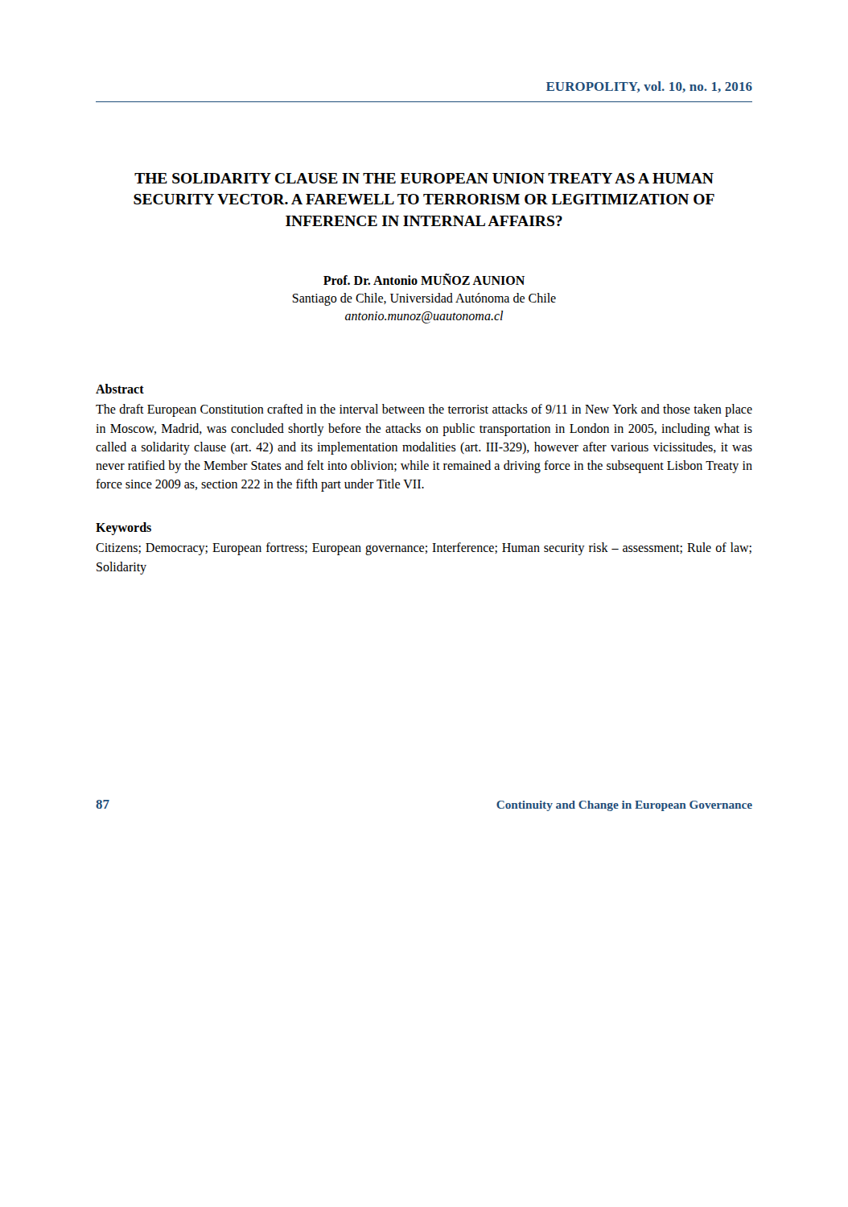EUROPOLITY, vol. 10, no. 1, 2016
The Solidarity Clause in the European Union Treaty as a Human Security Vector. A Farewell to Terrorism or Legitimization of Inference in Internal Affairs?
Prof. Dr. Antonio MUÑOZ AUNION
Santiago de Chile, Universidad Autónoma de Chile
antonio.munoz@uautonoma.cl
Abstract
The draft European Constitution crafted in the interval between the terrorist attacks of 9/11 in New York and those taken place in Moscow, Madrid, was concluded shortly before the attacks on public transportation in London in 2005, including what is called a solidarity clause (art. 42) and its implementation modalities (art. III-329), however after various vicissitudes, it was never ratified by the Member States and felt into oblivion; while it remained a driving force in the subsequent Lisbon Treaty in force since 2009 as, section 222 in the fifth part under Title VII.
Keywords
Citizens; Democracy; European fortress; European governance; Interference; Human security risk – assessment; Rule of law; Solidarity
87 Continuity and Change in European Governance